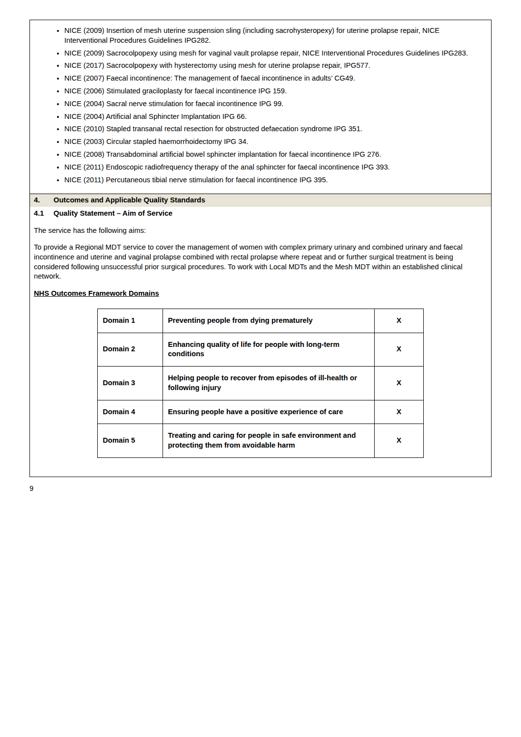NICE (2009) Insertion of mesh uterine suspension sling (including sacrohysteropexy) for uterine prolapse repair, NICE Interventional Procedures Guidelines IPG282.
NICE (2009) Sacrocolpopexy using mesh for vaginal vault prolapse repair, NICE Interventional Procedures Guidelines IPG283.
NICE (2017) Sacrocolpopexy with hysterectomy using mesh for uterine prolapse repair, IPG577.
NICE (2007) Faecal incontinence: The management of faecal incontinence in adults’ CG49.
NICE (2006) Stimulated graciloplasty for faecal incontinence IPG 159.
NICE (2004) Sacral nerve stimulation for faecal incontinence IPG 99.
NICE (2004) Artificial anal Sphincter Implantation IPG 66.
NICE (2010) Stapled transanal rectal resection for obstructed defaecation syndrome IPG 351.
NICE (2003) Circular stapled haemorrhoidectomy IPG 34.
NICE (2008) Transabdominal artificial bowel sphincter implantation for faecal incontinence IPG 276.
NICE (2011) Endoscopic radiofrequency therapy of the anal sphincter for faecal incontinence IPG 393.
NICE (2011) Percutaneous tibial nerve stimulation for faecal incontinence IPG 395.
4. Outcomes and Applicable Quality Standards
4.1 Quality Statement – Aim of Service
The service has the following aims:
To provide a Regional MDT service to cover the management of women with complex primary urinary and combined urinary and faecal incontinence and uterine and vaginal prolapse combined with rectal prolapse where repeat and or further surgical treatment is being considered following unsuccessful prior surgical procedures. To work with Local MDTs and the Mesh MDT within an established clinical network.
NHS Outcomes Framework Domains
| Domain 1 | Preventing people from dying prematurely | X |
| Domain 2 | Enhancing quality of life for people with long-term conditions | X |
| Domain 3 | Helping people to recover from episodes of ill-health or following injury | X |
| Domain 4 | Ensuring people have a positive experience of care | X |
| Domain 5 | Treating and caring for people in safe environment and protecting them from avoidable harm | X |
9